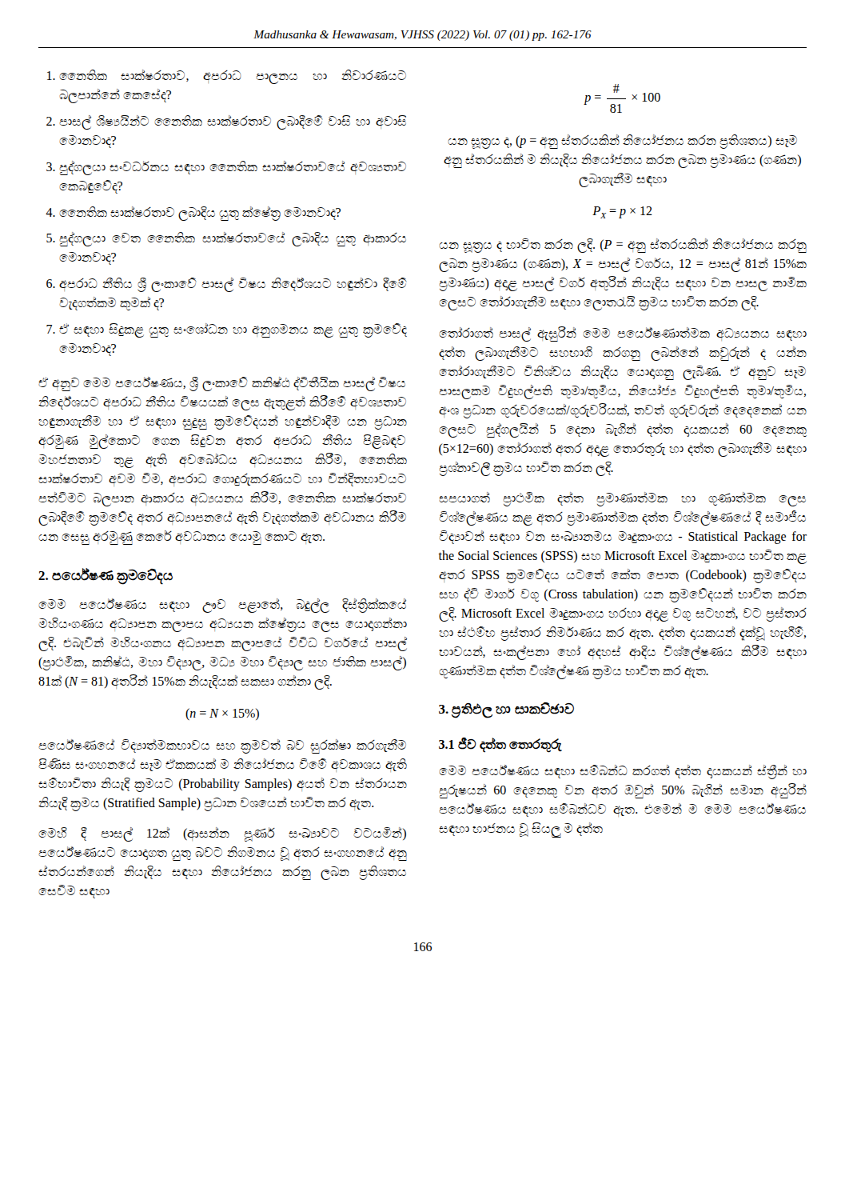Madhusanka & Hewawasam, VJHSS (2022) Vol. 07 (01) pp. 162-176
නෛතික සාක්ෂරතාව, අපරාධ පාලනය හා නිවාරණයට බලපාන්නේ කෙසේද?
පාසල් ශිෂ්‍යයින්ට නෛතික සාක්ෂරතාව ලබාදීමේ වාසි හා අවාසි මොනවාද?
පුද්ගලයා සංවර්ධනය සඳහා නෛතික සාක්ෂරතාවයේ අවශ්‍යතාව කෙබඳුවේද?
නෛතික සාක්ෂරතාව ලබාදිය යුතු ක්ෂේත්‍ර මොනවාද?
පුද්ගලයා වෙත නෛතික සාක්ෂරතාවයේ ලබාදිය යුතු ආකාරය මොනවාද?
අපරාධ නීතිය ශ්‍රී ලංකාවේ පාසල් විෂය නිර්දේශයට හඳුන්වා දීමේ වැදගත්කම කුමක් ද?
ඒ සඳහා සිදුකළ යුතු සංශෝධන හා අනුගමනය කළ යුතු ක්‍රමවේද මොනවාද?
ඒ අනුව මෙම පර්යේෂණය, ශ්‍රී ලංකාවේ කනිෂ්ඨ ද්විතීයික පාසල් විෂය නිර්දේශයට අපරාධ නීතිය විෂයයක් ලෙස ඇතුළත් කිරීමේ අවශ්‍යතාව හඳුනාගැනීම හා ඒ සඳහා සුදුසු ක්‍රමවේදයන් හඳුන්වාදීම යන ප්‍රධාන අරමුණ මුල්කොට ගෙන සිදුවන අතර අපරාධ නීතිය පිළිබඳව මහජනතාව තුළ ඇති අවබෝධය අධ්‍යයනය කිරීම, නෛතික සාක්ෂරතාව අවම වීම, අපරාධ ගොදුරුකරණයට හා වින්දිතභාවයට පත්වීමට බලපාන ආකාරය අධ්‍යයනය කිරීම, නෛතික සාක්ෂරතාව ලබාදීමේ ක්‍රමවේද අතර අධ්‍යාපනයේ ඇති වැදගත්කම අවධානය කිරීම යන සෙසු අරමුණු කෙරේ අවධානය යොමු කොට ඇත.
2. පර්යේෂණ ක්‍රමවේදය
මෙම පර්යේෂණය සඳහා ඌව පළාතේ, බදුල්ල දිස්ත්‍රික්කයේ මහියංගණය අධ්‍යාපන කලාපය අධ්‍යයන ක්ෂේත්‍රය ලෙස යොදාගන්නා ලදි. එබැවින් මහියංගනය අධ්‍යාපන කලාපයේ විවිධ වර්ගයේ පාසල් (ප්‍රාථමික, කනිෂ්ඨ, මහා විද්‍යාල, මධ්‍ය මහා විද්‍යාල සහ ජාතික පාසල්) 81ක් (N = 81) අතරින් 15%ක නියැදියක් සකසා ගන්නා ලදි.
(n = N × 15%)
පර්යේෂණයේ විද්‍යාත්මකභාවය සහ ක්‍රමවත් බව සුරක්ෂා කරගැනීම පිණිස සංගහනයේ සෑම ඒකකයක් ම නියෝජනය වීමේ අවකාශය ඇති සම්භාවිතා නියැදි ක්‍රමයට (Probability Samples) අයත් වන ස්තරායන නියැදි ක්‍රමය (Stratified Sample) ප්‍රධාන වශයෙන් භාවිත කර ඇත.
මෙහි දී පාසල් 12ක් (ආසන්න පූර්ණ සංඛ්‍යාවට වටයමින්) පර්යේෂණයට යොදාගත යුතු බවට නිගමනය වූ අතර සංගහනයේ අනු ස්තරයන්ගෙන් නියැදිය සඳහා නියෝජනය කරනු ලබන ප්‍රතිශතය සෙවීම සඳහා
p = # 81 × 100
යන සූත්‍රය ද, (p = අනු ස්තරයකින් නියෝජනය කරන ප්‍රතිශතය) සෑම අනු ස්තරයකින් ම නියැදිය නියෝජනය කරන ලබන ප්‍රමාණය (ගණන) ලබාගැනීම සඳහා
PX = p × 12
යන සූත්‍රය ද භාවිත කරන ලදි. (P = අනු ස්තරයකින් නියෝජනය කරනු ලබන ප්‍රමාණය (ගණන), X = පාසල් වර්ගය, 12 = පාසල් 81න් 15%ක ප්‍රමාණය) අදාළ පාසල් වර්ග අතුරින් නියැදිය සඳහා වන පාසල නාමික ලෙසට තෝරාගැනීම සඳහා ලොතරැයි ක්‍රමය භාවිත කරන ලදි.
තෝරාගත් පාසල් ඇසුරින් මෙම පර්යේෂණාත්මක අධ්‍යයනය සඳහා දත්ත ලබාගැනීමට සහභාගි කරගනු ලබන්නේ කවුරුන් ද යන්න තෝරාගැනීමට විනිශ්චය නියැදිය යොදාගනු ලැබිණ. ඒ අනුව සෑම පාසලකම විදුහල්පති තුමා/තුමිය, නියෝජ්‍ය විදුහල්පති තුමා/තුමිය, අංශ ප්‍රධාන ගුරුවරයෙක්/ගුරුවරියක්, තවත් ගුරුවරුන් දෙදෙනෙක් යන ලෙසට පුද්ගලයින් 5 දෙනා බැගින් දත්ත දායකයන් 60 දෙනෙකු (5×12=60) තෝරාගත් අතර අදාළ තොරතුරු හා දත්ත ලබාගැනීම සඳහා ප්‍රශ්නාවලී ක්‍රමය භාවිත කරන ලදි.
සපයාගත් ප්‍රාථමික දත්ත ප්‍රමාණාත්මක හා ගුණාත්මක ලෙස විශ්ලේෂණය කළ අතර ප්‍රමාණාත්මක දත්ත විශ්ලේෂණයේ දී සමාජීය විද්‍යාවන් සඳහා වන සංඛ්‍යානමය මෘදුකාංගය - Statistical Package for the Social Sciences (SPSS) සහ Microsoft Excel මෘදුකාංගය භාවිත කළ අතර SPSS ක්‍රමවේදය යටතේ කේත පොත (Codebook) ක්‍රමවේදය සහ ද්වි මාර්ග වගු (Cross tabulation) යන ක්‍රමවේදයන් භාවිත කරන ලදි. Microsoft Excel මෘදුකාංගය හරහා අදාළ වගු සටහන්, වට ප්‍රස්තාර හා ස්ථම්භ ප්‍රස්තාර නිර්මාණය කර ඇත. දත්ත දායකයන් දැක්වූ හැඟීම්, භාවයන්, සංකල්පනා හෝ අදහස් ආදිය විශ්ලේෂණය කිරීම සඳහා ගුණාත්මක දත්ත විශ්ලේෂණ ක්‍රමය භාවිත කර ඇත.
3. ප්‍රතිඵල හා සාකච්ඡාව
3.1 ජීව දත්ත තොරතුරු
මෙම පර්යේෂණය සඳහා සම්බන්ධ කරගත් දත්ත දායකයන් ස්ත්‍රීන් හා පුරුෂයන් 60 දෙනෙකු වන අතර ඔවුන් 50% බැගින් සමාන අයුරින් පර්යේෂණය සඳහා සම්බන්ධව ඇත. එමෙන් ම මෙම පර්යේෂණය සඳහා භාජනය වූ සියලු ම දත්ත
166